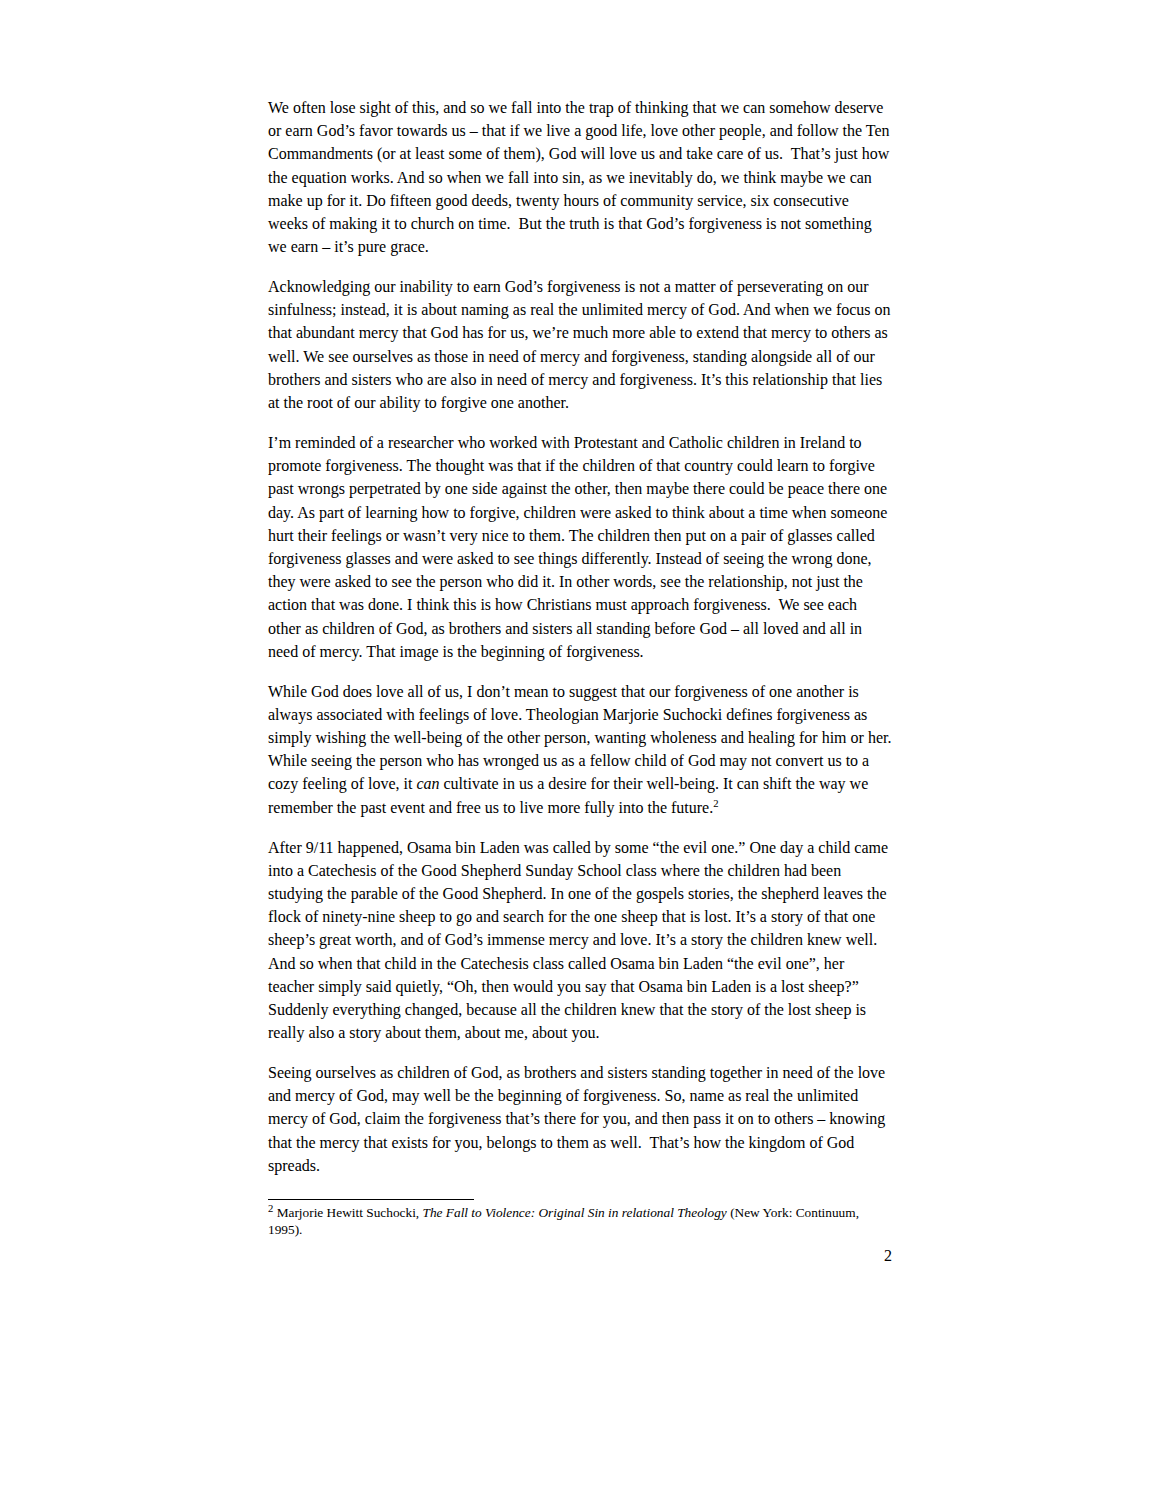We often lose sight of this, and so we fall into the trap of thinking that we can somehow deserve or earn God’s favor towards us – that if we live a good life, love other people, and follow the Ten Commandments (or at least some of them), God will love us and take care of us. That’s just how the equation works. And so when we fall into sin, as we inevitably do, we think maybe we can make up for it. Do fifteen good deeds, twenty hours of community service, six consecutive weeks of making it to church on time. But the truth is that God’s forgiveness is not something we earn – it’s pure grace.
Acknowledging our inability to earn God’s forgiveness is not a matter of perseverating on our sinfulness; instead, it is about naming as real the unlimited mercy of God. And when we focus on that abundant mercy that God has for us, we’re much more able to extend that mercy to others as well. We see ourselves as those in need of mercy and forgiveness, standing alongside all of our brothers and sisters who are also in need of mercy and forgiveness. It’s this relationship that lies at the root of our ability to forgive one another.
I’m reminded of a researcher who worked with Protestant and Catholic children in Ireland to promote forgiveness. The thought was that if the children of that country could learn to forgive past wrongs perpetrated by one side against the other, then maybe there could be peace there one day. As part of learning how to forgive, children were asked to think about a time when someone hurt their feelings or wasn’t very nice to them. The children then put on a pair of glasses called forgiveness glasses and were asked to see things differently. Instead of seeing the wrong done, they were asked to see the person who did it. In other words, see the relationship, not just the action that was done. I think this is how Christians must approach forgiveness. We see each other as children of God, as brothers and sisters all standing before God – all loved and all in need of mercy. That image is the beginning of forgiveness.
While God does love all of us, I don’t mean to suggest that our forgiveness of one another is always associated with feelings of love. Theologian Marjorie Suchocki defines forgiveness as simply wishing the well-being of the other person, wanting wholeness and healing for him or her. While seeing the person who has wronged us as a fellow child of God may not convert us to a cozy feeling of love, it can cultivate in us a desire for their well-being. It can shift the way we remember the past event and free us to live more fully into the future.2
After 9/11 happened, Osama bin Laden was called by some “the evil one.” One day a child came into a Catechesis of the Good Shepherd Sunday School class where the children had been studying the parable of the Good Shepherd. In one of the gospels stories, the shepherd leaves the flock of ninety-nine sheep to go and search for the one sheep that is lost. It’s a story of that one sheep’s great worth, and of God’s immense mercy and love. It’s a story the children knew well. And so when that child in the Catechesis class called Osama bin Laden “the evil one”, her teacher simply said quietly, “Oh, then would you say that Osama bin Laden is a lost sheep?” Suddenly everything changed, because all the children knew that the story of the lost sheep is really also a story about them, about me, about you.
Seeing ourselves as children of God, as brothers and sisters standing together in need of the love and mercy of God, may well be the beginning of forgiveness. So, name as real the unlimited mercy of God, claim the forgiveness that’s there for you, and then pass it on to others – knowing that the mercy that exists for you, belongs to them as well. That’s how the kingdom of God spreads.
2 Marjorie Hewitt Suchocki, The Fall to Violence: Original Sin in relational Theology (New York: Continuum, 1995).
2